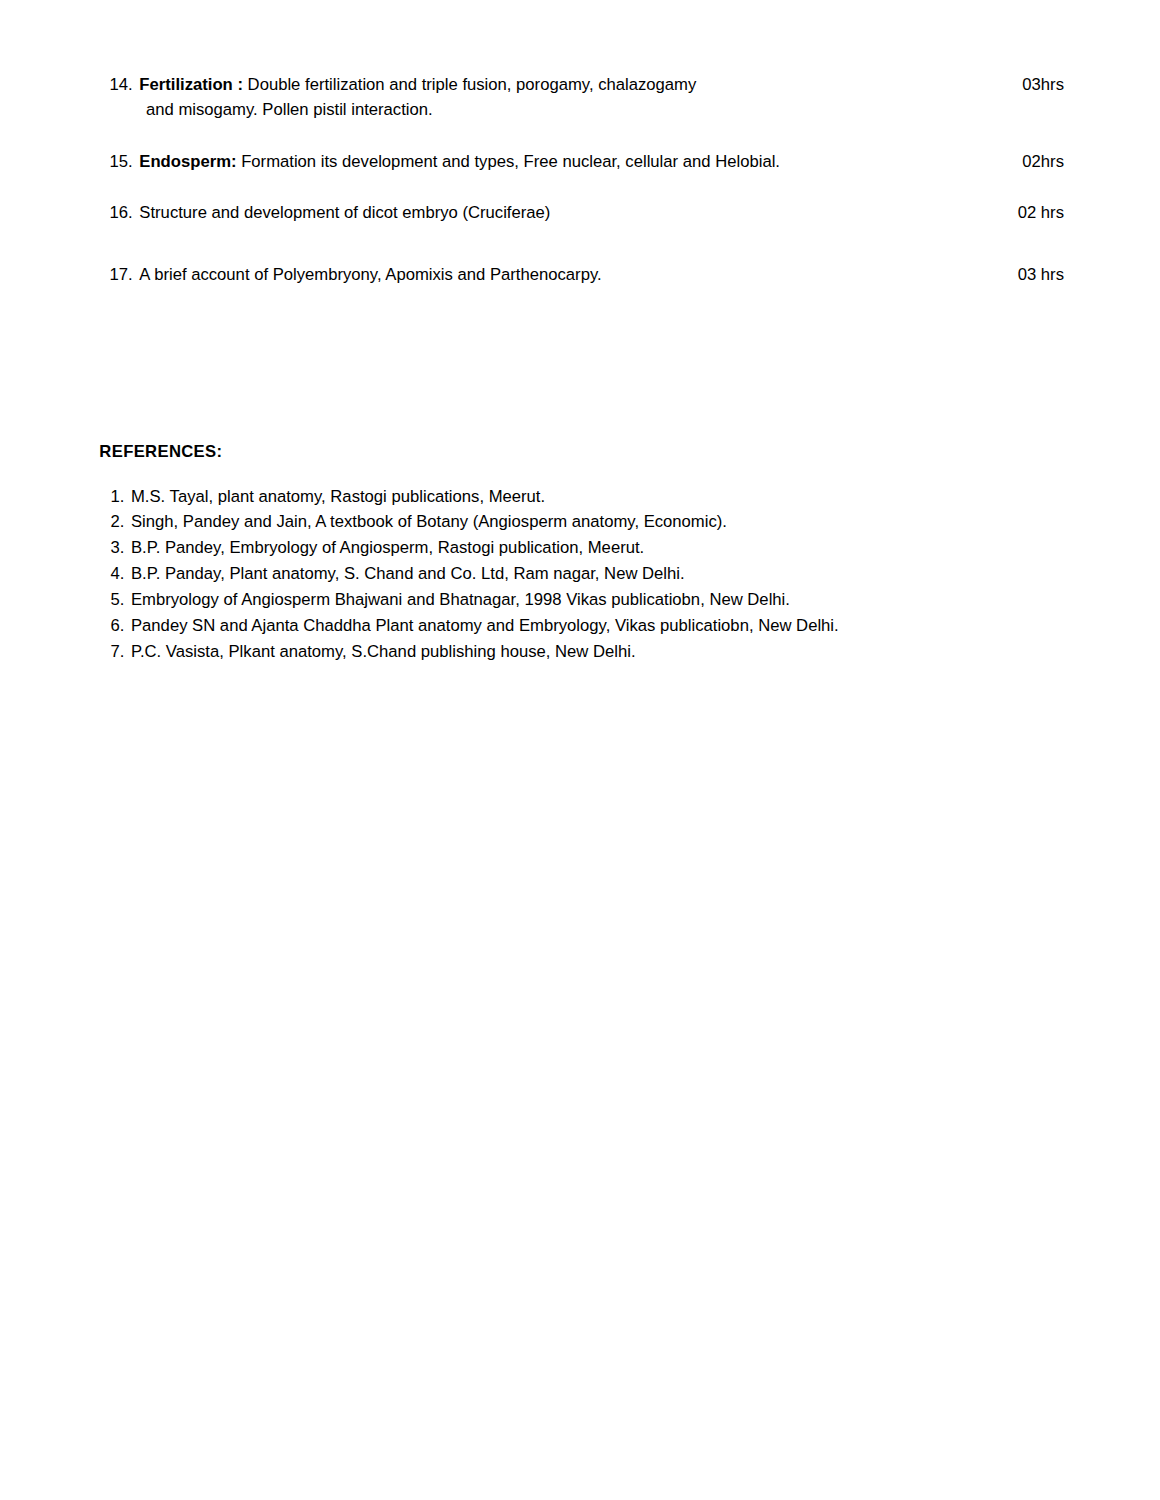14.
Fertilization : Double fertilization and triple fusion, porogamy, chalazogamyand misogamy. Pollen pistil interaction.
03hrs
15.
Endosperm: Formation its development and types, Free nuclear, cellular and Helobial.
02hrs
16.
Structure and development of dicot embryo (Cruciferae)
02 hrs
17.
A brief account of Polyembryony, Apomixis and Parthenocarpy.
03 hrs
REFERENCES:
1. M.S. Tayal, plant anatomy, Rastogi publications, Meerut.
2. Singh, Pandey and Jain, A textbook of Botany (Angiosperm anatomy, Economic).
3. B.P. Pandey, Embryology of Angiosperm, Rastogi publication, Meerut.
4. B.P. Panday, Plant anatomy, S. Chand and Co. Ltd, Ram nagar, New Delhi.
5. Embryology of Angiosperm Bhajwani and Bhatnagar, 1998 Vikas publicatiobn, New Delhi.
6. Pandey SN and Ajanta Chaddha Plant anatomy and Embryology, Vikas publicatiobn, New Delhi.
7. P.C. Vasista, Plkant anatomy, S.Chand publishing house, New Delhi.